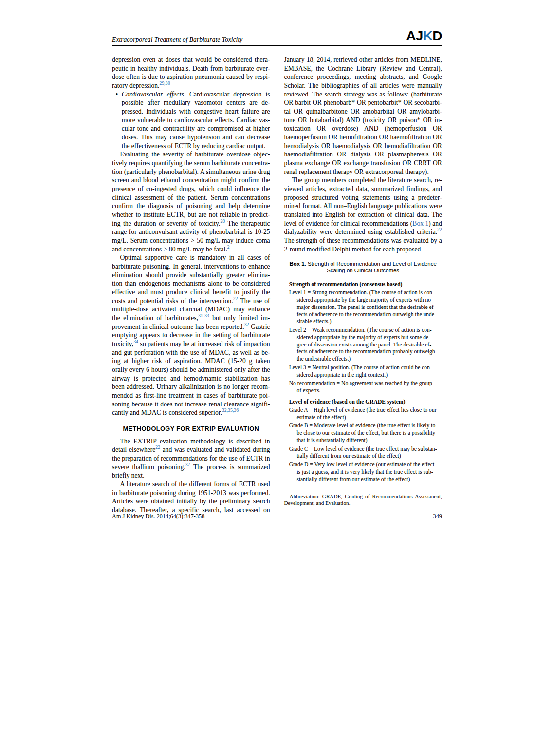Extracorporeal Treatment of Barbiturate Toxicity
AJKD
depression even at doses that would be considered therapeutic in healthy individuals. Death from barbiturate overdose often is due to aspiration pneumonia caused by respiratory depression.29,30
Cardiovascular effects. Cardiovascular depression is possible after medullary vasomotor centers are depressed. Individuals with congestive heart failure are more vulnerable to cardiovascular effects. Cardiac vascular tone and contractility are compromised at higher doses. This may cause hypotension and can decrease the effectiveness of ECTR by reducing cardiac output.
Evaluating the severity of barbiturate overdose objectively requires quantifying the serum barbiturate concentration (particularly phenobarbital). A simultaneous urine drug screen and blood ethanol concentration might confirm the presence of co-ingested drugs, which could influence the clinical assessment of the patient. Serum concentrations confirm the diagnosis of poisoning and help determine whether to institute ECTR, but are not reliable in predicting the duration or severity of toxicity.28 The therapeutic range for anticonvulsant activity of phenobarbital is 10-25 mg/L. Serum concentrations > 50 mg/L may induce coma and concentrations > 80 mg/L may be fatal.2
Optimal supportive care is mandatory in all cases of barbiturate poisoning. In general, interventions to enhance elimination should provide substantially greater elimination than endogenous mechanisms alone to be considered effective and must produce clinical benefit to justify the costs and potential risks of the intervention.22 The use of multiple-dose activated charcoal (MDAC) may enhance the elimination of barbiturates,31-33 but only limited improvement in clinical outcome has been reported.32 Gastric emptying appears to decrease in the setting of barbiturate toxicity,34 so patients may be at increased risk of impaction and gut perforation with the use of MDAC, as well as being at higher risk of aspiration. MDAC (15-20 g taken orally every 6 hours) should be administered only after the airway is protected and hemodynamic stabilization has been addressed. Urinary alkalinization is no longer recommended as first-line treatment in cases of barbiturate poisoning because it does not increase renal clearance significantly and MDAC is considered superior.32,35,36
Methodology for EXTRIP Evaluation
The EXTRIP evaluation methodology is described in detail elsewhere22 and was evaluated and validated during the preparation of recommendations for the use of ECTR in severe thallium poisoning.37 The process is summarized briefly next.
A literature search of the different forms of ECTR used in barbiturate poisoning during 1951-2013 was performed. Articles were obtained initially by the preliminary search database. Thereafter, a specific search, last accessed on January 18, 2014, retrieved other articles from MEDLINE, EMBASE, the Cochrane Library (Review and Central), conference proceedings, meeting abstracts, and Google Scholar. The bibliographies of all articles were manually reviewed. The search strategy was as follows: (barbiturate OR barbit OR phenobarb* OR pentobarbit* OR secobarbital OR quinalbarbitone OR amobarbital OR amylobarbitone OR butabarbital) AND (toxicity OR poison* OR intoxication OR overdose) AND (hemoperfusion OR haemoperfusion OR hemofiltration OR haemofiltration OR hemodialysis OR haemodialysis OR hemodiafiltration OR haemodiafiltration OR dialysis OR plasmapheresis OR plasma exchange OR exchange transfusion OR CRRT OR renal replacement therapy OR extracorporeal therapy).
The group members completed the literature search, reviewed articles, extracted data, summarized findings, and proposed structured voting statements using a predetermined format. All non–English language publications were translated into English for extraction of clinical data. The level of evidence for clinical recommendations (Box 1) and dialyzability were determined using established criteria.22 The strength of these recommendations was evaluated by a 2-round modified Delphi method for each proposed
Box 1. Strength of Recommendation and Level of Evidence Scaling on Clinical Outcomes
Strength of recommendation (consensus based)
Level 1 = Strong recommendation. (The course of action is considered appropriate by the large majority of experts with no major dissension. The panel is confident that the desirable effects of adherence to the recommendation outweigh the undesirable effects.)
Level 2 = Weak recommendation. (The course of action is considered appropriate by the majority of experts but some degree of dissension exists among the panel. The desirable effects of adherence to the recommendation probably outweigh the undesirable effects.)
Level 3 = Neutral position. (The course of action could be considered appropriate in the right context.)
No recommendation = No agreement was reached by the group of experts.
Level of evidence (based on the GRADE system)
Grade A = High level of evidence (the true effect lies close to our estimate of the effect)
Grade B = Moderate level of evidence (the true effect is likely to be close to our estimate of the effect, but there is a possibility that it is substantially different)
Grade C = Low level of evidence (the true effect may be substantially different from our estimate of the effect)
Grade D = Very low level of evidence (our estimate of the effect is just a guess, and it is very likely that the true effect is substantially different from our estimate of the effect)
Abbreviation: GRADE, Grading of Recommendations Assessment, Development, and Evaluation.
Am J Kidney Dis. 2014;64(3):347-358
349